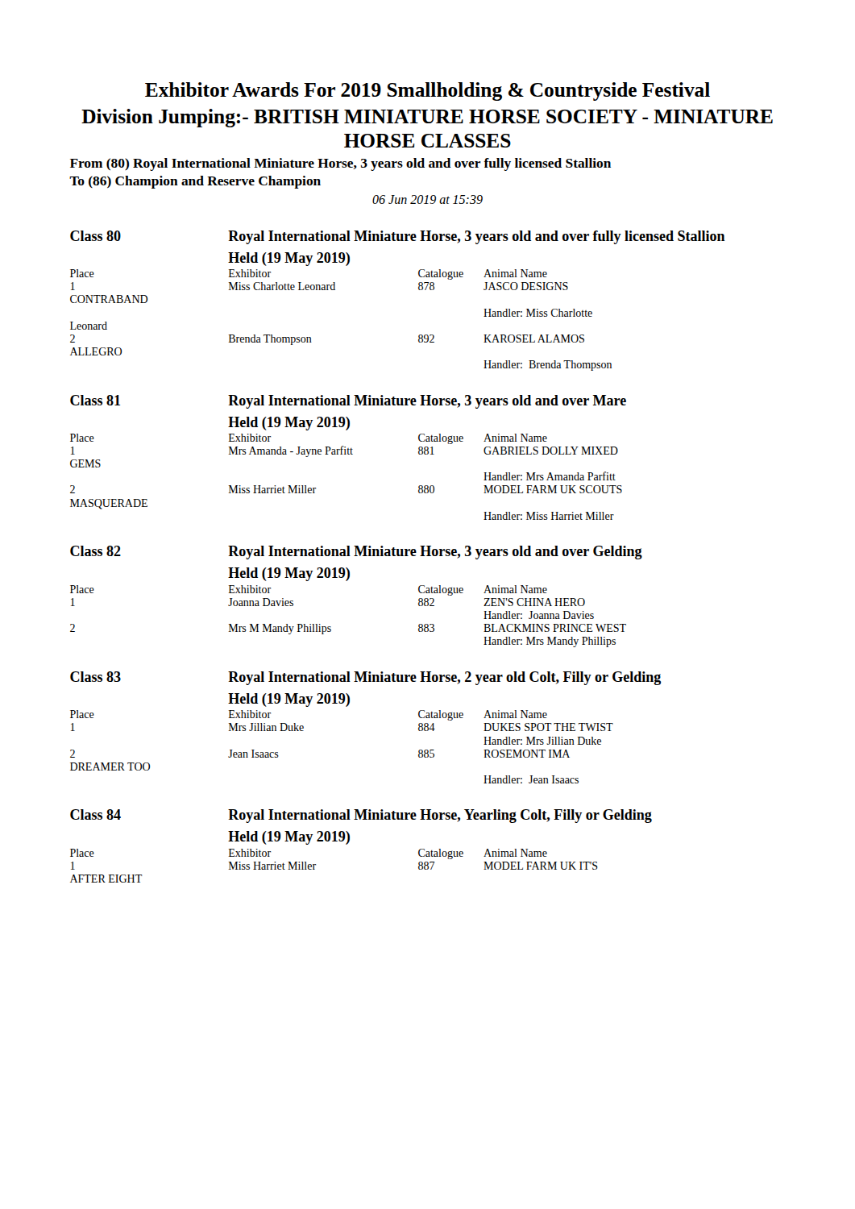Exhibitor Awards For 2019 Smallholding & Countryside Festival
Division Jumping:- BRITISH MINIATURE HORSE SOCIETY - MINIATURE HORSE CLASSES
From (80) Royal International Miniature Horse, 3 years old and over fully licensed Stallion
To (86) Champion and Reserve Champion
06 Jun 2019 at 15:39
Class 80 Royal International Miniature Horse, 3 years old and over fully licensed Stallion
Held (19 May 2019)
| Place | Exhibitor | Catalogue | Animal Name |
| 1 | Miss Charlotte Leonard | 878 | JASCO DESIGNS |
| CONTRABAND |
| | | | Handler: Miss Charlotte |
| Leonard |
| 2 | Brenda Thompson | 892 | KAROSEL ALAMOS |
| ALLEGRO |
| | | | Handler: Brenda Thompson |
Class 81 Royal International Miniature Horse, 3 years old and over Mare
Held (19 May 2019)
| Place | Exhibitor | Catalogue | Animal Name |
| 1 | Mrs Amanda - Jayne Parfitt | 881 | GABRIELS DOLLY MIXED |
| GEMS |
| | | | Handler: Mrs Amanda Parfitt |
| 2 | Miss Harriet Miller | 880 | MODEL FARM UK SCOUTS |
| MASQUERADE |
| | | | Handler: Miss Harriet Miller |
Class 82 Royal International Miniature Horse, 3 years old and over Gelding
Held (19 May 2019)
| Place | Exhibitor | Catalogue | Animal Name |
| 1 | Joanna Davies | 882 | ZEN'S CHINA HERO |
| | | | Handler: Joanna Davies |
| 2 | Mrs M Mandy Phillips | 883 | BLACKMINS PRINCE WEST |
| | | | Handler: Mrs Mandy Phillips |
Class 83 Royal International Miniature Horse, 2 year old Colt, Filly or Gelding
Held (19 May 2019)
| Place | Exhibitor | Catalogue | Animal Name |
| 1 | Mrs Jillian Duke | 884 | DUKES SPOT THE TWIST |
| | | | Handler: Mrs Jillian Duke |
| 2 | Jean Isaacs | 885 | ROSEMONT IMA |
| DREAMER TOO |
| | | | Handler: Jean Isaacs |
Class 84 Royal International Miniature Horse, Yearling Colt, Filly or Gelding
Held (19 May 2019)
| Place | Exhibitor | Catalogue | Animal Name |
| 1 | Miss Harriet Miller | 887 | MODEL FARM UK IT'S |
| AFTER EIGHT |